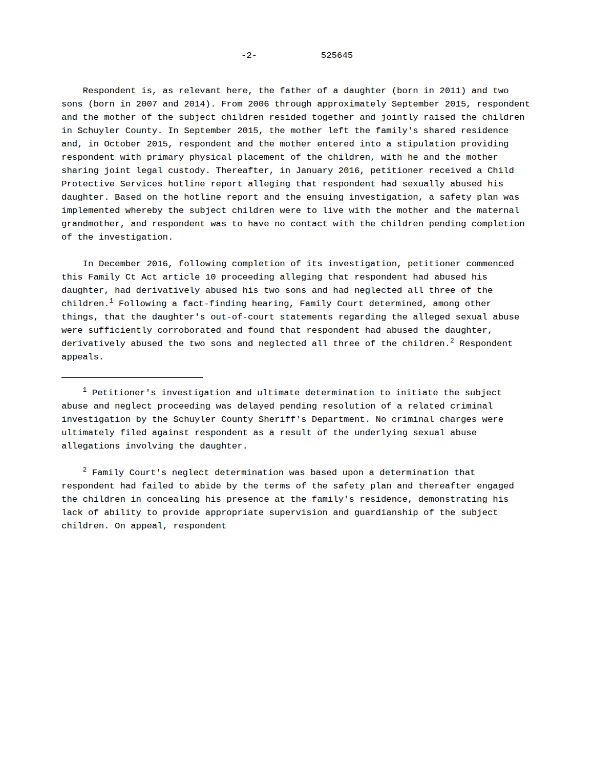-2-525645
Respondent is, as relevant here, the father of a daughter (born in 2011) and two sons (born in 2007 and 2014). From 2006 through approximately September 2015, respondent and the mother of the subject children resided together and jointly raised the children in Schuyler County. In September 2015, the mother left the family's shared residence and, in October 2015, respondent and the mother entered into a stipulation providing respondent with primary physical placement of the children, with he and the mother sharing joint legal custody. Thereafter, in January 2016, petitioner received a Child Protective Services hotline report alleging that respondent had sexually abused his daughter. Based on the hotline report and the ensuing investigation, a safety plan was implemented whereby the subject children were to live with the mother and the maternal grandmother, and respondent was to have no contact with the children pending completion of the investigation.
In December 2016, following completion of its investigation, petitioner commenced this Family Ct Act article 10 proceeding alleging that respondent had abused his daughter, had derivatively abused his two sons and had neglected all three of the children.1 Following a fact-finding hearing, Family Court determined, among other things, that the daughter's out-of-court statements regarding the alleged sexual abuse were sufficiently corroborated and found that respondent had abused the daughter, derivatively abused the two sons and neglected all three of the children.2 Respondent appeals.
1 Petitioner's investigation and ultimate determination to initiate the subject abuse and neglect proceeding was delayed pending resolution of a related criminal investigation by the Schuyler County Sheriff's Department. No criminal charges were ultimately filed against respondent as a result of the underlying sexual abuse allegations involving the daughter.
2 Family Court's neglect determination was based upon a determination that respondent had failed to abide by the terms of the safety plan and thereafter engaged the children in concealing his presence at the family's residence, demonstrating his lack of ability to provide appropriate supervision and guardianship of the subject children. On appeal, respondent